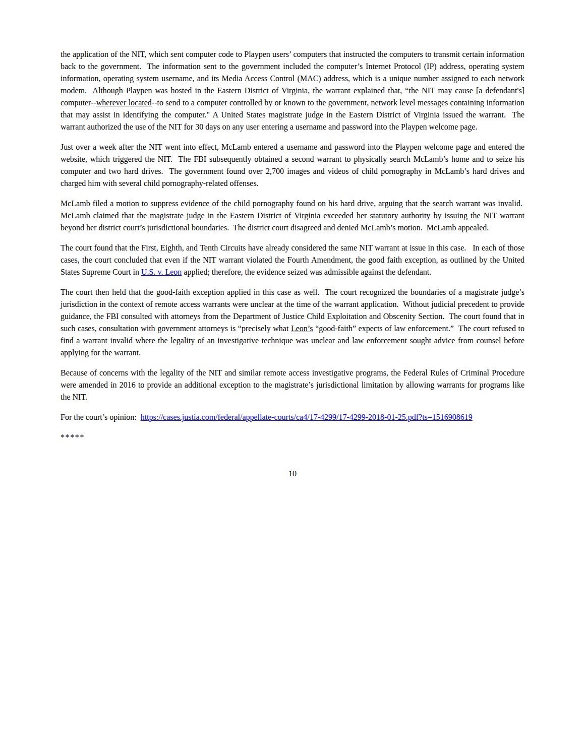the application of the NIT, which sent computer code to Playpen users’ computers that instructed the computers to transmit certain information back to the government. The information sent to the government included the computer’s Internet Protocol (IP) address, operating system information, operating system username, and its Media Access Control (MAC) address, which is a unique number assigned to each network modem. Although Playpen was hosted in the Eastern District of Virginia, the warrant explained that, “the NIT may cause [a defendant's] computer--wherever located--to send to a computer controlled by or known to the government, network level messages containing information that may assist in identifying the computer." A United States magistrate judge in the Eastern District of Virginia issued the warrant. The warrant authorized the use of the NIT for 30 days on any user entering a username and password into the Playpen welcome page.
Just over a week after the NIT went into effect, McLamb entered a username and password into the Playpen welcome page and entered the website, which triggered the NIT. The FBI subsequently obtained a second warrant to physically search McLamb’s home and to seize his computer and two hard drives. The government found over 2,700 images and videos of child pornography in McLamb’s hard drives and charged him with several child pornography-related offenses.
McLamb filed a motion to suppress evidence of the child pornography found on his hard drive, arguing that the search warrant was invalid. McLamb claimed that the magistrate judge in the Eastern District of Virginia exceeded her statutory authority by issuing the NIT warrant beyond her district court’s jurisdictional boundaries. The district court disagreed and denied McLamb’s motion. McLamb appealed.
The court found that the First, Eighth, and Tenth Circuits have already considered the same NIT warrant at issue in this case. In each of those cases, the court concluded that even if the NIT warrant violated the Fourth Amendment, the good faith exception, as outlined by the United States Supreme Court in U.S. v. Leon applied; therefore, the evidence seized was admissible against the defendant.
The court then held that the good-faith exception applied in this case as well. The court recognized the boundaries of a magistrate judge’s jurisdiction in the context of remote access warrants were unclear at the time of the warrant application. Without judicial precedent to provide guidance, the FBI consulted with attorneys from the Department of Justice Child Exploitation and Obscenity Section. The court found that in such cases, consultation with government attorneys is “precisely what Leon’s “good-faith” expects of law enforcement.” The court refused to find a warrant invalid where the legality of an investigative technique was unclear and law enforcement sought advice from counsel before applying for the warrant.
Because of concerns with the legality of the NIT and similar remote access investigative programs, the Federal Rules of Criminal Procedure were amended in 2016 to provide an additional exception to the magistrate’s jurisdictional limitation by allowing warrants for programs like the NIT.
For the court’s opinion: https://cases.justia.com/federal/appellate-courts/ca4/17-4299/17-4299-2018-01-25.pdf?ts=1516908619
*****
10